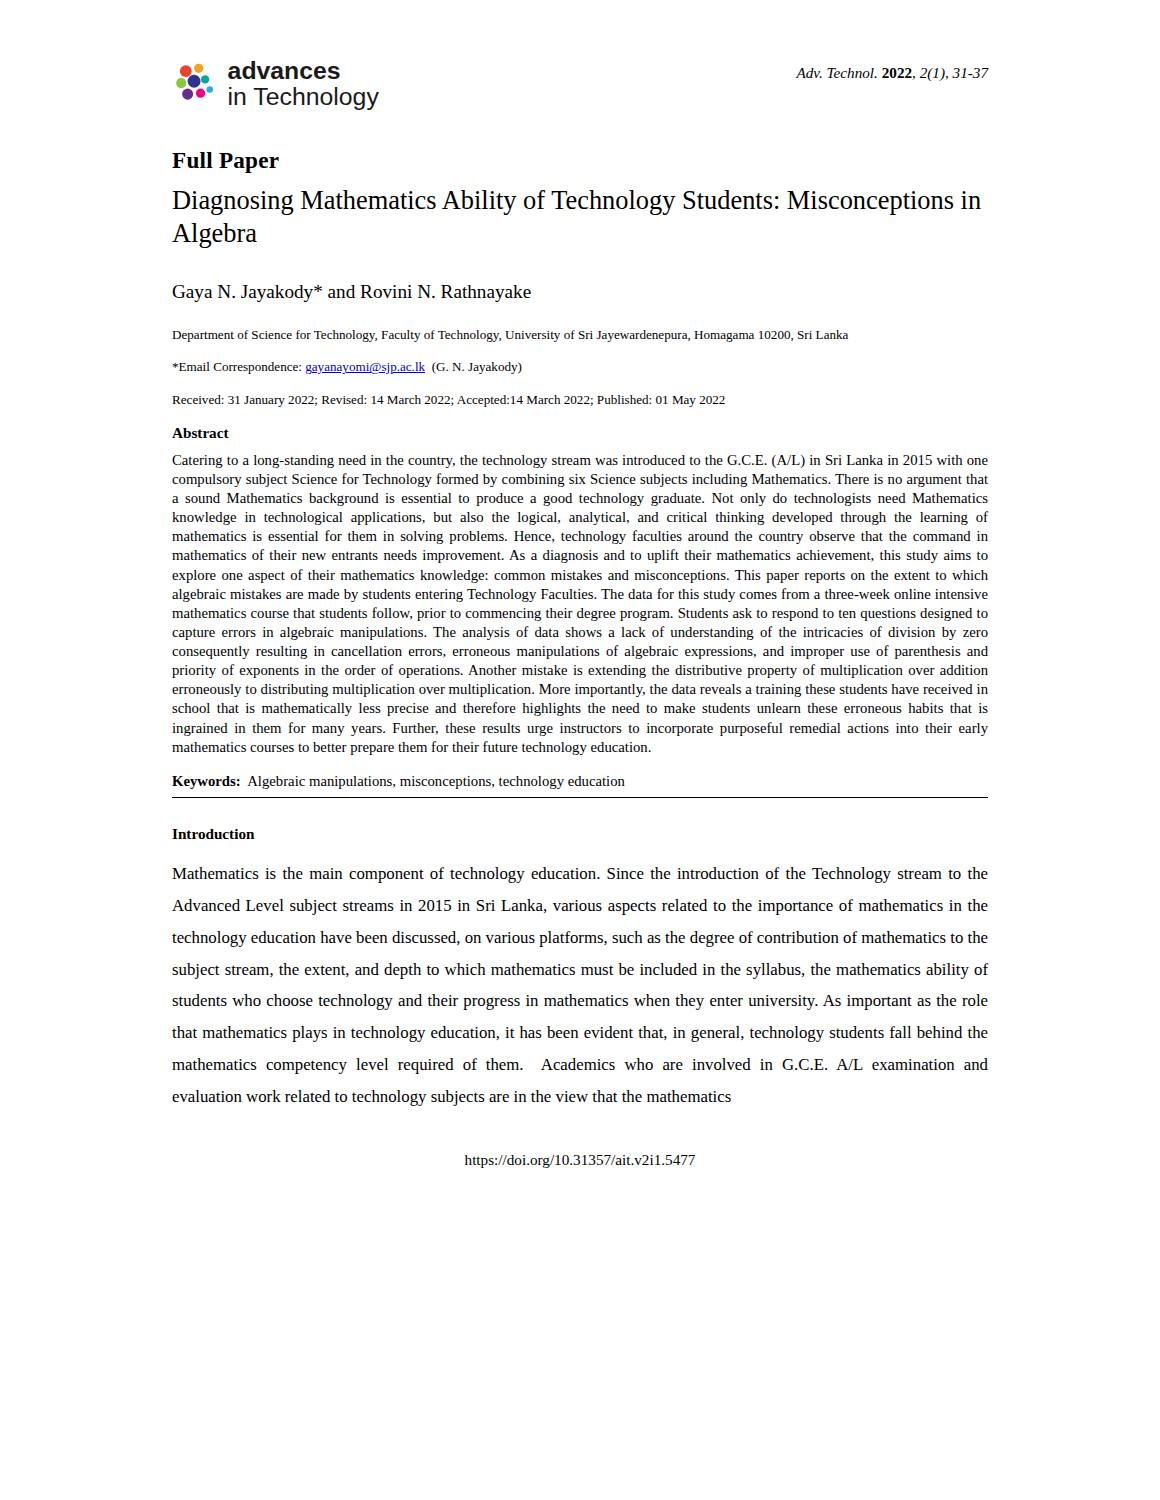advances in Technology
Adv. Technol. 2022, 2(1), 31-37
Full Paper
Diagnosing Mathematics Ability of Technology Students: Misconceptions in Algebra
Gaya N. Jayakody* and Rovini N. Rathnayake
Department of Science for Technology, Faculty of Technology, University of Sri Jayewardenepura, Homagama 10200, Sri Lanka
*Email Correspondence: gayanayomi@sjp.ac.lk (G. N. Jayakody)
Received: 31 January 2022; Revised: 14 March 2022; Accepted:14 March 2022; Published: 01 May 2022
Abstract
Catering to a long-standing need in the country, the technology stream was introduced to the G.C.E. (A/L) in Sri Lanka in 2015 with one compulsory subject Science for Technology formed by combining six Science subjects including Mathematics. There is no argument that a sound Mathematics background is essential to produce a good technology graduate. Not only do technologists need Mathematics knowledge in technological applications, but also the logical, analytical, and critical thinking developed through the learning of mathematics is essential for them in solving problems. Hence, technology faculties around the country observe that the command in mathematics of their new entrants needs improvement. As a diagnosis and to uplift their mathematics achievement, this study aims to explore one aspect of their mathematics knowledge: common mistakes and misconceptions. This paper reports on the extent to which algebraic mistakes are made by students entering Technology Faculties. The data for this study comes from a three-week online intensive mathematics course that students follow, prior to commencing their degree program. Students ask to respond to ten questions designed to capture errors in algebraic manipulations. The analysis of data shows a lack of understanding of the intricacies of division by zero consequently resulting in cancellation errors, erroneous manipulations of algebraic expressions, and improper use of parenthesis and priority of exponents in the order of operations. Another mistake is extending the distributive property of multiplication over addition erroneously to distributing multiplication over multiplication. More importantly, the data reveals a training these students have received in school that is mathematically less precise and therefore highlights the need to make students unlearn these erroneous habits that is ingrained in them for many years. Further, these results urge instructors to incorporate purposeful remedial actions into their early mathematics courses to better prepare them for their future technology education.
Keywords: Algebraic manipulations, misconceptions, technology education
Introduction
Mathematics is the main component of technology education. Since the introduction of the Technology stream to the Advanced Level subject streams in 2015 in Sri Lanka, various aspects related to the importance of mathematics in the technology education have been discussed, on various platforms, such as the degree of contribution of mathematics to the subject stream, the extent, and depth to which mathematics must be included in the syllabus, the mathematics ability of students who choose technology and their progress in mathematics when they enter university. As important as the role that mathematics plays in technology education, it has been evident that, in general, technology students fall behind the mathematics competency level required of them. Academics who are involved in G.C.E. A/L examination and evaluation work related to technology subjects are in the view that the mathematics
https://doi.org/10.31357/ait.v2i1.5477